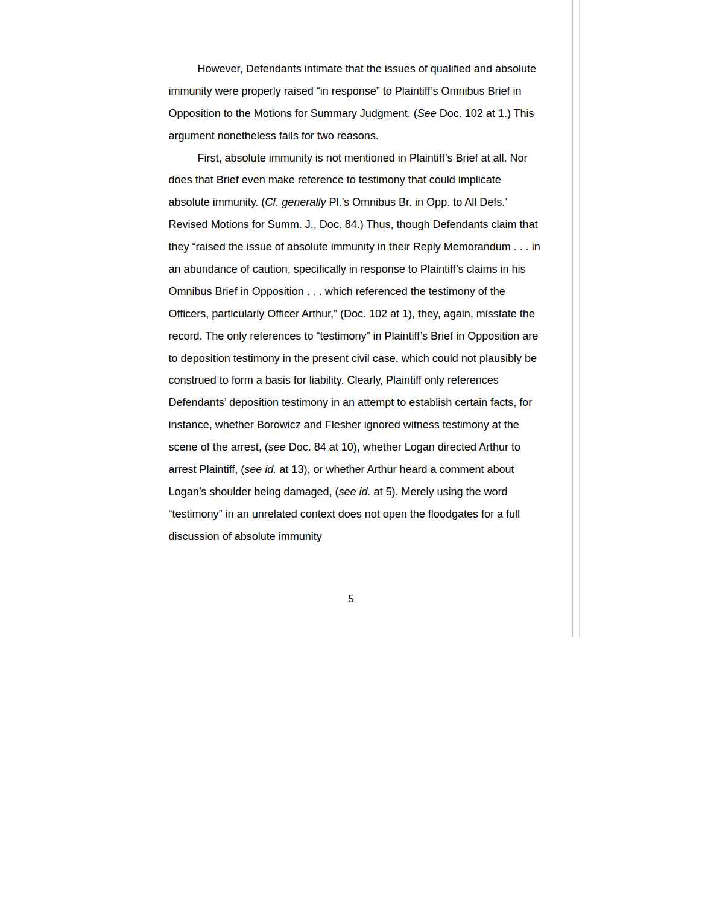However, Defendants intimate that the issues of qualified and absolute immunity were properly raised “in response” to Plaintiff’s Omnibus Brief in Opposition to the Motions for Summary Judgment. (See Doc. 102 at 1.) This argument nonetheless fails for two reasons.
First, absolute immunity is not mentioned in Plaintiff’s Brief at all. Nor does that Brief even make reference to testimony that could implicate absolute immunity. (Cf. generally Pl.’s Omnibus Br. in Opp. to All Defs.’ Revised Motions for Summ. J., Doc. 84.) Thus, though Defendants claim that they “raised the issue of absolute immunity in their Reply Memorandum . . . in an abundance of caution, specifically in response to Plaintiff’s claims in his Omnibus Brief in Opposition . . . which referenced the testimony of the Officers, particularly Officer Arthur,” (Doc. 102 at 1), they, again, misstate the record. The only references to “testimony” in Plaintiff’s Brief in Opposition are to deposition testimony in the present civil case, which could not plausibly be construed to form a basis for liability. Clearly, Plaintiff only references Defendants’ deposition testimony in an attempt to establish certain facts, for instance, whether Borowicz and Flesher ignored witness testimony at the scene of the arrest, (see Doc. 84 at 10), whether Logan directed Arthur to arrest Plaintiff, (see id. at 13), or whether Arthur heard a comment about Logan’s shoulder being damaged, (see id. at 5). Merely using the word “testimony” in an unrelated context does not open the floodgates for a full discussion of absolute immunity
5